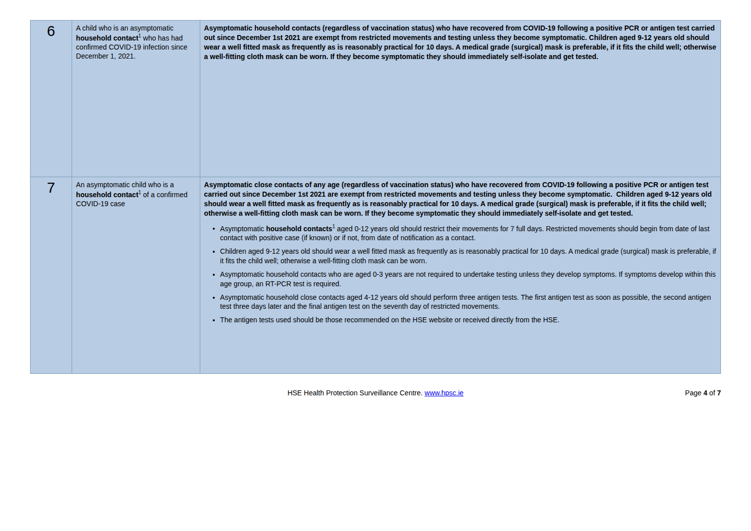| 6 | A child who is an asymptomatic household contact 1 who has had confirmed COVID-19 infection since December 1, 2021. | Asymptomatic household contacts (regardless of vaccination status) who have recovered from COVID-19 following a positive PCR or antigen test carried out since December 1st 2021 are exempt from restricted movements and testing unless they become symptomatic. Children aged 9-12 years old should wear a well fitted mask as frequently as is reasonably practical for 10 days. A medical grade (surgical) mask is preferable, if it fits the child well; otherwise a well-fitting cloth mask can be worn. If they become symptomatic they should immediately self-isolate and get tested. |
| 7 | An asymptomatic child who is a household contact 1 of a confirmed COVID-19 case | Asymptomatic close contacts of any age (regardless of vaccination status) who have recovered from COVID-19 following a positive PCR or antigen test carried out since December 1st 2021 are exempt from restricted movements and testing unless they become symptomatic. Children aged 9-12 years old should wear a well fitted mask as frequently as is reasonably practical for 10 days. A medical grade (surgical) mask is preferable, if it fits the child well; otherwise a well-fitting cloth mask can be worn. If they become symptomatic they should immediately self-isolate and get tested. Asymptomatic household contacts 1 aged 0-12 years old should restrict their movements for 7 full days. Restricted movements should begin from date of last contact with positive case (if known) or if not, from date of notification as a contact. Children aged 9-12 years old should wear a well fitted mask as frequently as is reasonably practical for 10 days. A medical grade (surgical) mask is preferable, if it fits the child well; otherwise a well-fitting cloth mask can be worn. Asymptomatic household contacts who are aged 0-3 years are not required to undertake testing unless they develop symptoms. If symptoms develop within this age group, an RT-PCR test is required. Asymptomatic household close contacts aged 4-12 years old should perform three antigen tests. The first antigen test as soon as possible, the second antigen test three days later and the final antigen test on the seventh day of restricted movements. The antigen tests used should be those recommended on the HSE website or received directly from the HSE. |
HSE Health Protection Surveillance Centre. www.hpsc.ie
Page 4 of 7